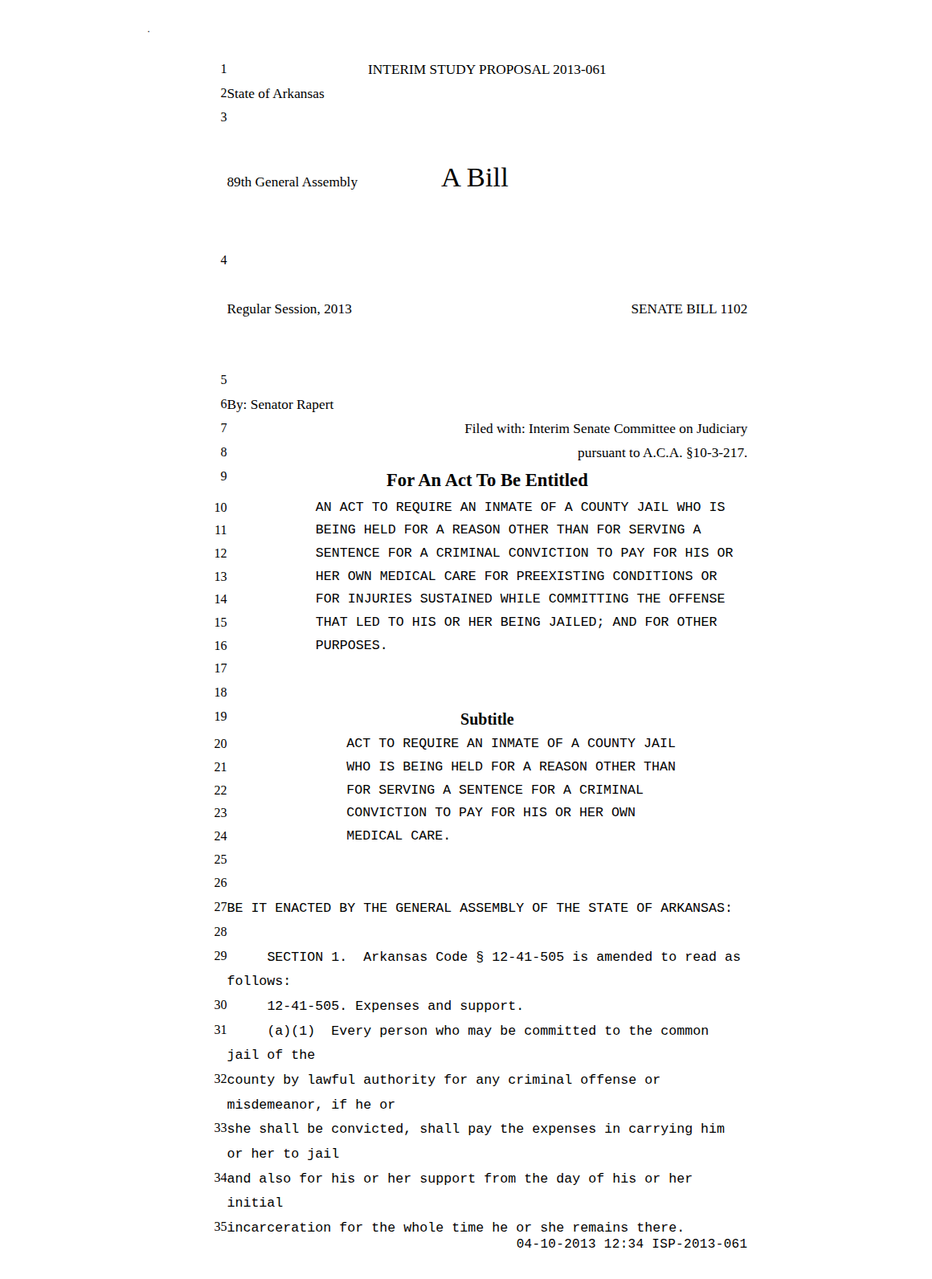.
| 1 | INTERIM STUDY PROPOSAL 2013-061 |
| 2 | State of Arkansas |
| 3 | 89th General Assembly A Bill |
| 4 | Regular Session, 2013 SENATE BILL 1102 |
| 5 | |
| 6 | By: Senator Rapert |
| 7 | Filed with: Interim Senate Committee on Judiciary |
| 8 | pursuant to A.C.A. §10-3-217. |
| 9 | For An Act To Be Entitled |
| 10 | AN ACT TO REQUIRE AN INMATE OF A COUNTY JAIL WHO IS |
| 11 | BEING HELD FOR A REASON OTHER THAN FOR SERVING A |
| 12 | SENTENCE FOR A CRIMINAL CONVICTION TO PAY FOR HIS OR |
| 13 | HER OWN MEDICAL CARE FOR PREEXISTING CONDITIONS OR |
| 14 | FOR INJURIES SUSTAINED WHILE COMMITTING THE OFFENSE |
| 15 | THAT LED TO HIS OR HER BEING JAILED; AND FOR OTHER |
| 16 | PURPOSES. |
| 17 | |
| 18 | |
| 19 | Subtitle |
| 20 | ACT TO REQUIRE AN INMATE OF A COUNTY JAIL |
| 21 | WHO IS BEING HELD FOR A REASON OTHER THAN |
| 22 | FOR SERVING A SENTENCE FOR A CRIMINAL |
| 23 | CONVICTION TO PAY FOR HIS OR HER OWN |
| 24 | MEDICAL CARE. |
| 25 | |
| 26 | |
| 27 | BE IT ENACTED BY THE GENERAL ASSEMBLY OF THE STATE OF ARKANSAS: |
| 28 | |
| 29 | SECTION 1. Arkansas Code § 12-41-505 is amended to read as follows: |
| 30 | 12-41-505. Expenses and support. |
| 31 | (a)(1) Every person who may be committed to the common jail of the |
| 32 | county by lawful authority for any criminal offense or misdemeanor, if he or |
| 33 | she shall be convicted, shall pay the expenses in carrying him or her to jail |
| 34 | and also for his or her support from the day of his or her initial |
| 35 | incarceration for the whole time he or she remains there. |
04-10-2013 12:34 ISP-2013-061